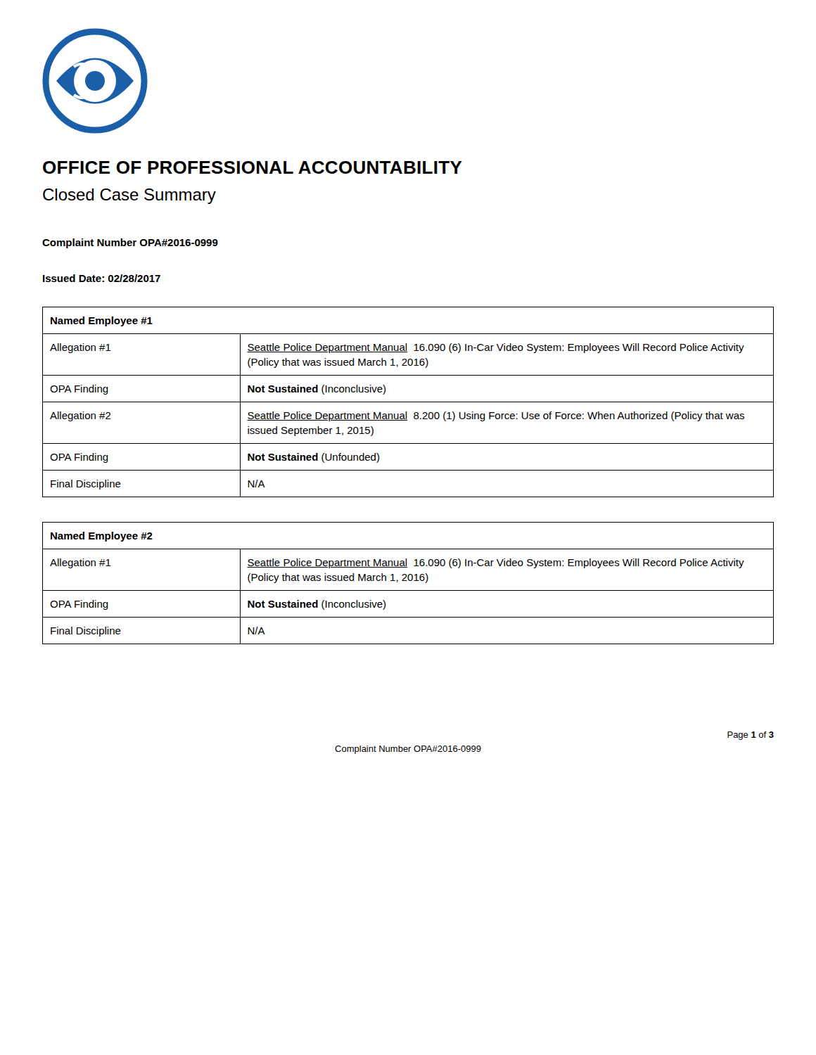OFFICE OF PROFESSIONAL ACCOUNTABILITY
Closed Case Summary
Complaint Number OPA#2016-0999
Issued Date: 02/28/2017
| Named Employee #1 |
| Allegation #1 | Seattle Police Department Manual 16.090 (6) In-Car Video System: Employees Will Record Police Activity (Policy that was issued March 1, 2016) |
| OPA Finding | Not Sustained (Inconclusive) |
| Allegation #2 | Seattle Police Department Manual 8.200 (1) Using Force: Use of Force: When Authorized (Policy that was issued September 1, 2015) |
| OPA Finding | Not Sustained (Unfounded) |
| Final Discipline | N/A |
| Named Employee #2 |
| Allegation #1 | Seattle Police Department Manual 16.090 (6) In-Car Video System: Employees Will Record Police Activity (Policy that was issued March 1, 2016) |
| OPA Finding | Not Sustained (Inconclusive) |
| Final Discipline | N/A |
Page 1 of 3
Complaint Number OPA#2016-0999